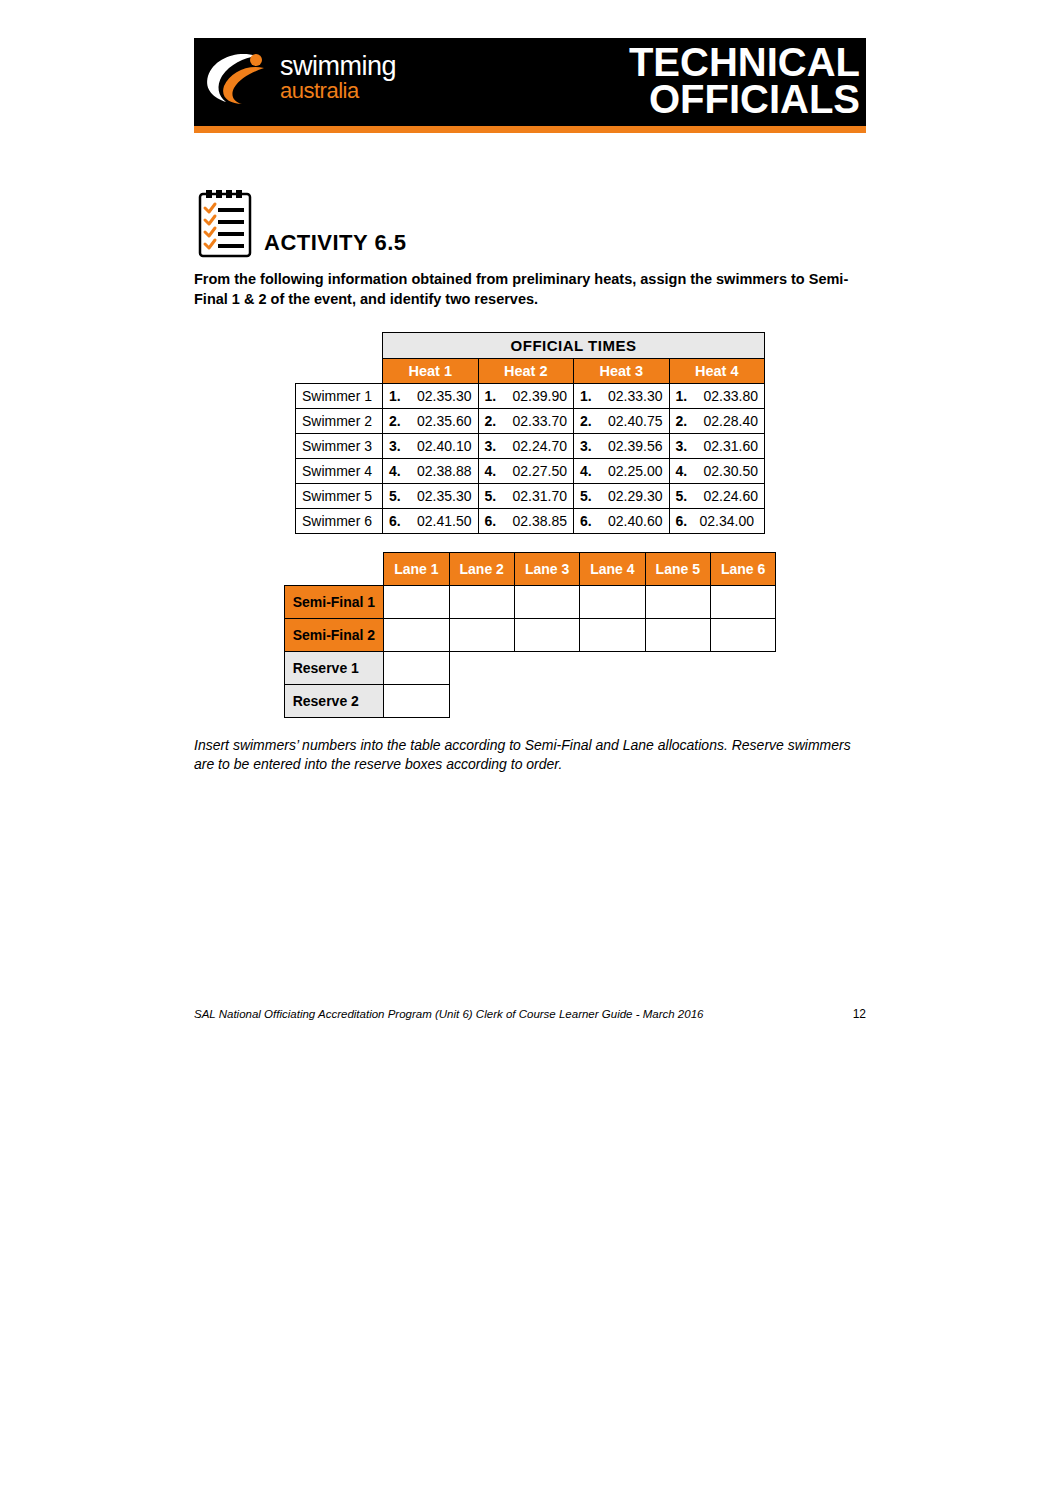swimming
australia
TECHNICAL
OFFICIALS
ACTIVITY 6.5
From the following information obtained from preliminary heats, assign the swimmers to Semi-Final 1 & 2 of the event, and identify two reserves.
| | OFFICIAL TIMES |
| | Heat 1 | Heat 2 | Heat 3 | Heat 4 |
| Swimmer 1 | 1. 02.35.30 | 1. 02.39.90 | 1. 02.33.30 | 1. 02.33.80 |
| Swimmer 2 | 2. 02.35.60 | 2. 02.33.70 | 2. 02.40.75 | 2. 02.28.40 |
| Swimmer 3 | 3. 02.40.10 | 3. 02.24.70 | 3. 02.39.56 | 3. 02.31.60 |
| Swimmer 4 | 4. 02.38.88 | 4. 02.27.50 | 4. 02.25.00 | 4. 02.30.50 |
| Swimmer 5 | 5. 02.35.30 | 5. 02.31.70 | 5. 02.29.30 | 5. 02.24.60 |
| Swimmer 6 | 6. 02.41.50 | 6. 02.38.85 | 6. 02.40.60 | 6. 02.34.00 |
| | Lane 1 | Lane 2 | Lane 3 | Lane 4 | Lane 5 | Lane 6 |
| Semi-Final 1 | | | | | | |
| Semi-Final 2 | | | | | | |
| Reserve 1 | | | | | | |
| Reserve 2 | | | | | | |
Insert swimmers’ numbers into the table according to Semi-Final and Lane allocations. Reserve swimmers are to be entered into the reserve boxes according to order.
12 SAL National Officiating Accreditation Program (Unit 6) Clerk of Course Learner Guide - March 2016